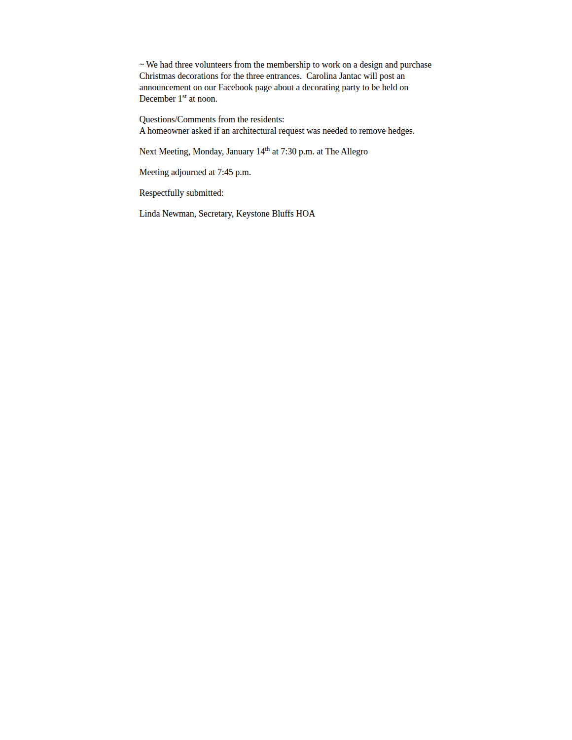~ We had three volunteers from the membership to work on a design and purchase Christmas decorations for the three entrances. Carolina Jantac will post an announcement on our Facebook page about a decorating party to be held on December 1st at noon.
Questions/Comments from the residents:
A homeowner asked if an architectural request was needed to remove hedges.
Next Meeting, Monday, January 14th at 7:30 p.m. at The Allegro
Meeting adjourned at 7:45 p.m.
Respectfully submitted:
Linda Newman, Secretary, Keystone Bluffs HOA